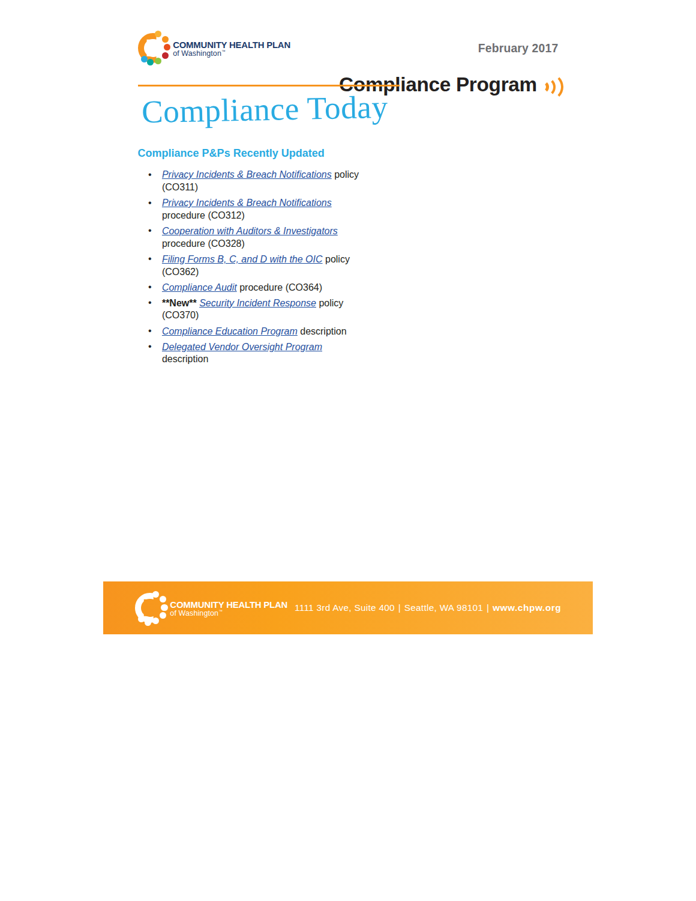COMMUNITY HEALTH PLAN
of Washington™
February 2017
Compliance Program
Compliance Today
Compliance P&Ps Recently Updated
Privacy Incidents & Breach Notifications policy (CO311)
Privacy Incidents & Breach Notifications procedure (CO312)
Cooperation with Auditors & Investigators procedure (CO328)
Filing Forms B, C, and D with the OIC policy (CO362)
Compliance Audit procedure (CO364)
**New** Security Incident Response policy (CO370)
Compliance Education Program description
Delegated Vendor Oversight Program description
COMMUNITY HEALTH PLAN
of Washington™
1111 3rd Ave, Suite 400|Seattle, WA 98101|www.chpw.org